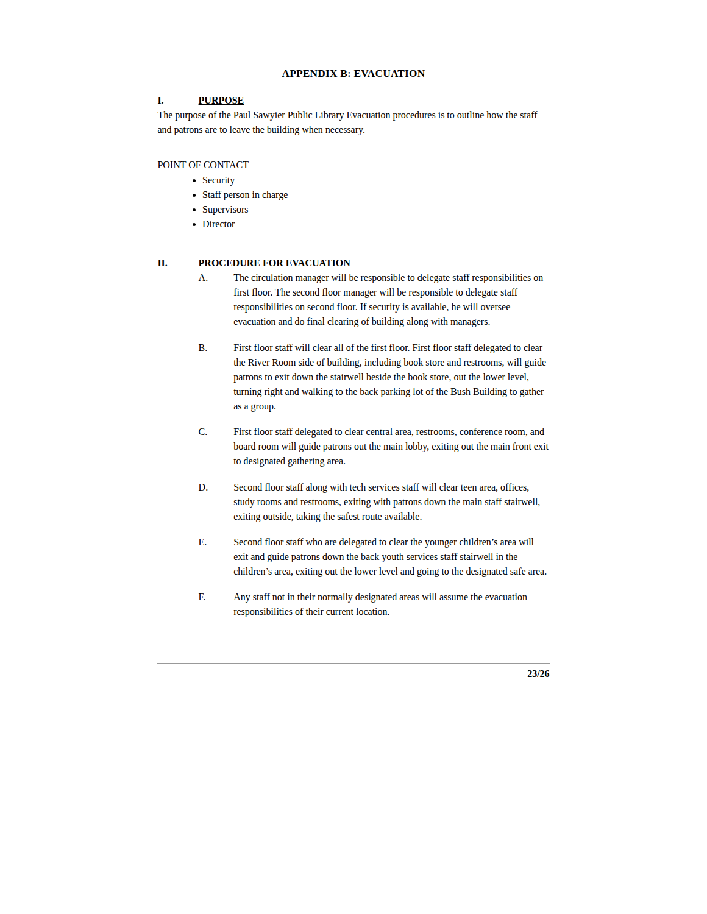APPENDIX B: EVACUATION
I. PURPOSE
The purpose of the Paul Sawyier Public Library Evacuation procedures is to outline how the staff and patrons are to leave the building when necessary.
POINT OF CONTACT
Security
Staff person in charge
Supervisors
Director
II. PROCEDURE FOR EVACUATION
A.
The circulation manager will be responsible to delegate staff responsibilities on first floor. The second floor manager will be responsible to delegate staff responsibilities on second floor. If security is available, he will oversee evacuation and do final clearing of building along with managers.
B.
First floor staff will clear all of the first floor. First floor staff delegated to clear the River Room side of building, including book store and restrooms, will guide patrons to exit down the stairwell beside the book store, out the lower level, turning right and walking to the back parking lot of the Bush Building to gather as a group.
C.
First floor staff delegated to clear central area, restrooms, conference room, and board room will guide patrons out the main lobby, exiting out the main front exit to designated gathering area.
D.
Second floor staff along with tech services staff will clear teen area, offices, study rooms and restrooms, exiting with patrons down the main staff stairwell, exiting outside, taking the safest route available.
E.
Second floor staff who are delegated to clear the younger children’s area will exit and guide patrons down the back youth services staff stairwell in the children’s area, exiting out the lower level and going to the designated safe area.
F.
Any staff not in their normally designated areas will assume the evacuation responsibilities of their current location.
23/26